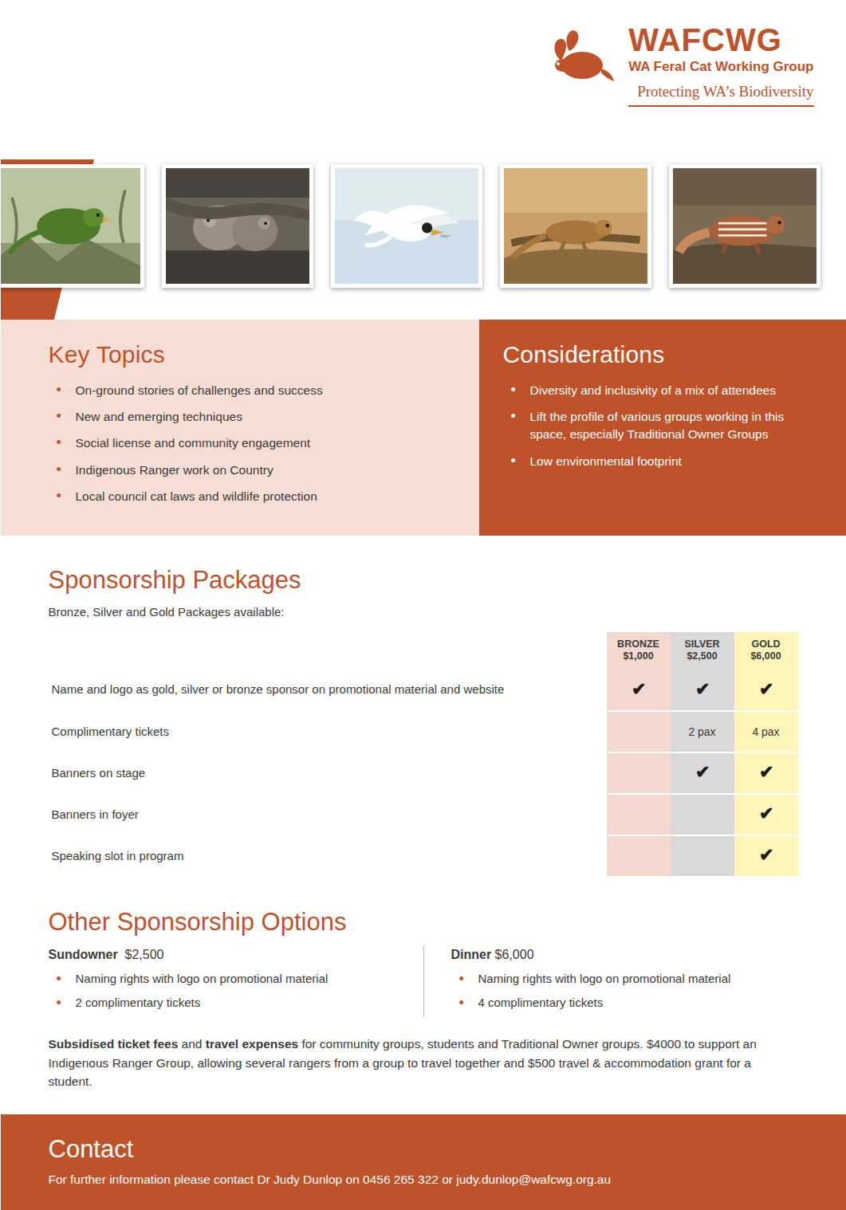WA Feral Cat 2 SYMPOSIUM
WAFCWG
WA Feral Cat Working Group
Protecting WA’s Biodiversity
Key Topics
On-ground stories of challenges and success
New and emerging techniques
Social license and community engagement
Indigenous Ranger work on Country
Local council cat laws and wildlife protection
Considerations
Diversity and inclusivity of a mix of attendees
Lift the profile of various groups working in this space, especially Traditional Owner Groups
Low environmental footprint
Sponsorship Packages
Bronze, Silver and Gold Packages available:
| | BRONZE $1,000 | SILVER $2,500 | GOLD $6,000 |
| --- | --- | --- | --- |
| Name and logo as gold, silver or bronze sponsor on promotional material and website | ✔ | ✔ | ✔ |
| Complimentary tickets | | 2 pax | 4 pax |
| Banners on stage | | ✔ | ✔ |
| Banners in foyer | | | ✔ |
| Speaking slot in program | | | ✔ |
Other Sponsorship Options
Sundowner $2,500
Naming rights with logo on promotional material
2 complimentary tickets
Dinner $6,000
Naming rights with logo on promotional material
4 complimentary tickets
Subsidised ticket fees and travel expenses for community groups, students and Traditional Owner groups. $4000 to support an Indigenous Ranger Group, allowing several rangers from a group to travel together and $500 travel & accommodation grant for a student.
Contact
For further information please contact Dr Judy Dunlop on 0456 265 322 or judy.dunlop@wafcwg.org.au